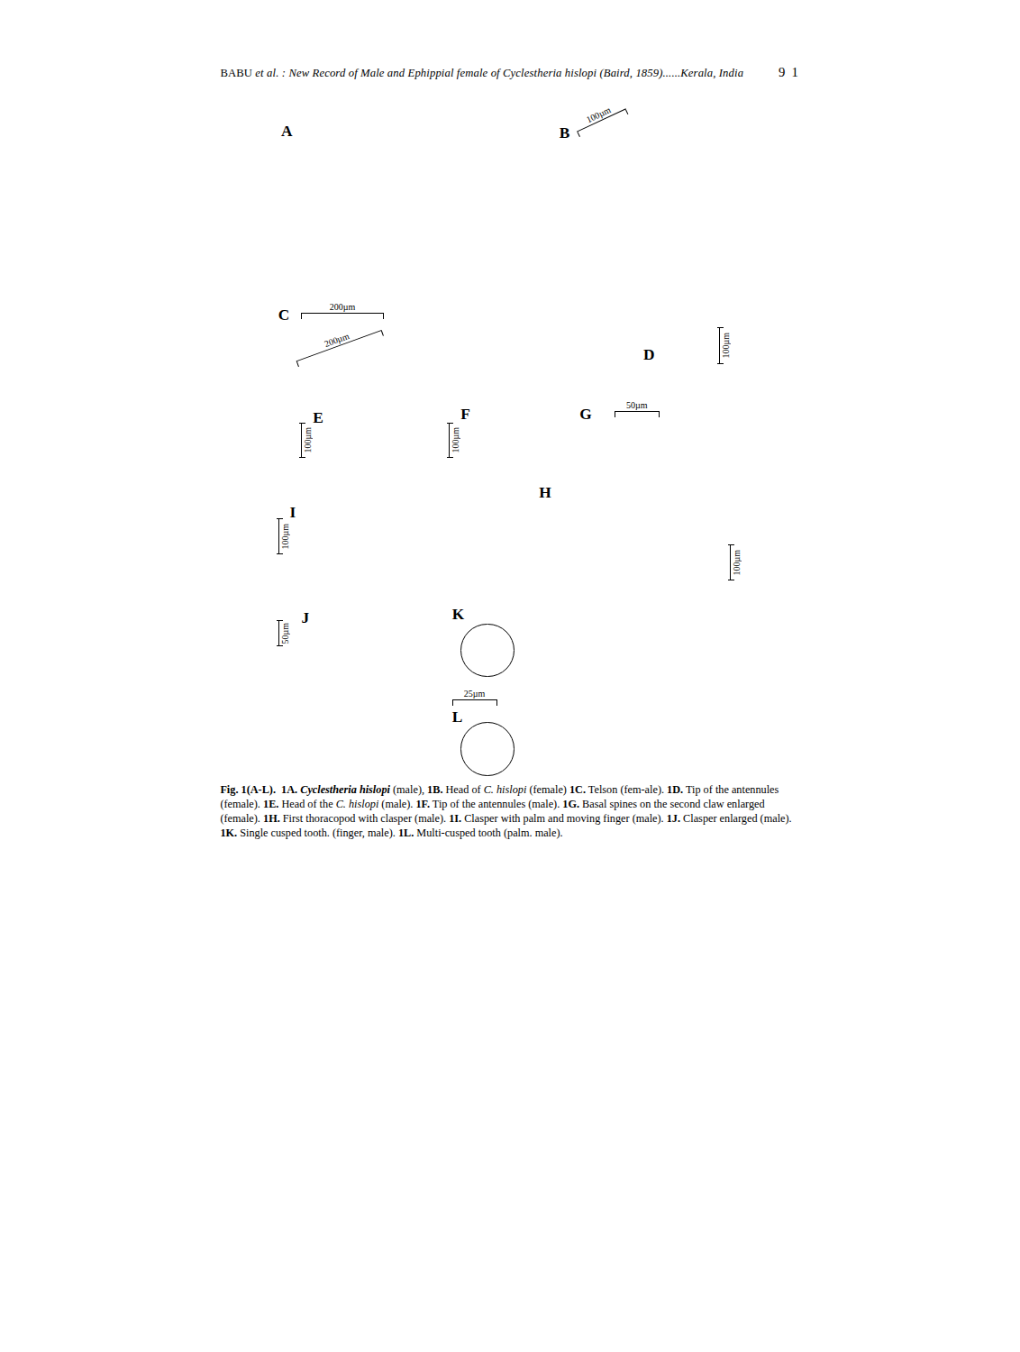BABU et al. : New Record of Male and Ephippial female of Cyclestheria hislopi (Baird, 1859)......Kerala, India
9 1
A 200µm B 100µm C 200µm D 100µm E 100µm F 100µm G 50µm H 100µm I 100µm J 50µm K 25µm L Figure plate with twelve labelled panels A through L showing morphological details of Cyclestheria hislopi, each accompanied by a micrometre scale bar.
Fig. 1(A-L). 1A. Cyclestheria hislopi (male), 1B. Head of C. hislopi (female) 1C. Telson (fem-ale). 1D. Tip of the antennules (female). 1E. Head of the C. hislopi (male). 1F. Tip of the antennules (male). 1G. Basal spines on the second claw enlarged (female). 1H. First thoracopod with clasper (male). 1I. Clasper with palm and moving finger (male). 1J. Clasper enlarged (male). 1K. Single cusped tooth. (finger, male). 1L. Multi-cusped tooth (palm. male).